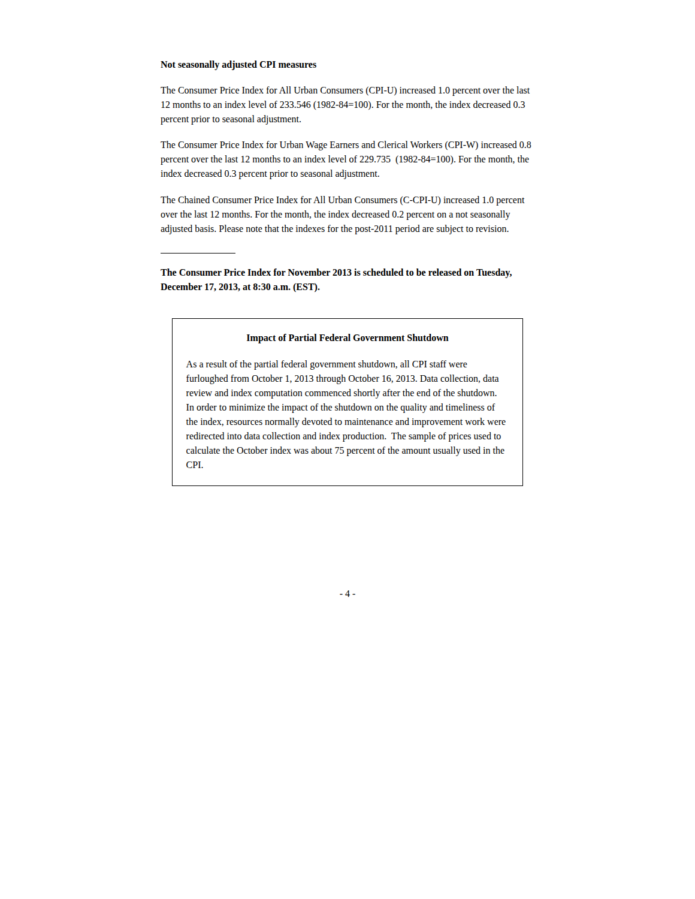Not seasonally adjusted CPI measures
The Consumer Price Index for All Urban Consumers (CPI-U) increased 1.0 percent over the last 12 months to an index level of 233.546 (1982-84=100). For the month, the index decreased 0.3 percent prior to seasonal adjustment.
The Consumer Price Index for Urban Wage Earners and Clerical Workers (CPI-W) increased 0.8 percent over the last 12 months to an index level of 229.735 (1982-84=100). For the month, the index decreased 0.3 percent prior to seasonal adjustment.
The Chained Consumer Price Index for All Urban Consumers (C-CPI-U) increased 1.0 percent over the last 12 months. For the month, the index decreased 0.2 percent on a not seasonally adjusted basis. Please note that the indexes for the post-2011 period are subject to revision.
The Consumer Price Index for November 2013 is scheduled to be released on Tuesday, December 17, 2013, at 8:30 a.m. (EST).
Impact of Partial Federal Government Shutdown
As a result of the partial federal government shutdown, all CPI staff were furloughed from October 1, 2013 through October 16, 2013. Data collection, data review and index computation commenced shortly after the end of the shutdown. In order to minimize the impact of the shutdown on the quality and timeliness of the index, resources normally devoted to maintenance and improvement work were redirected into data collection and index production. The sample of prices used to calculate the October index was about 75 percent of the amount usually used in the CPI.
- 4 -